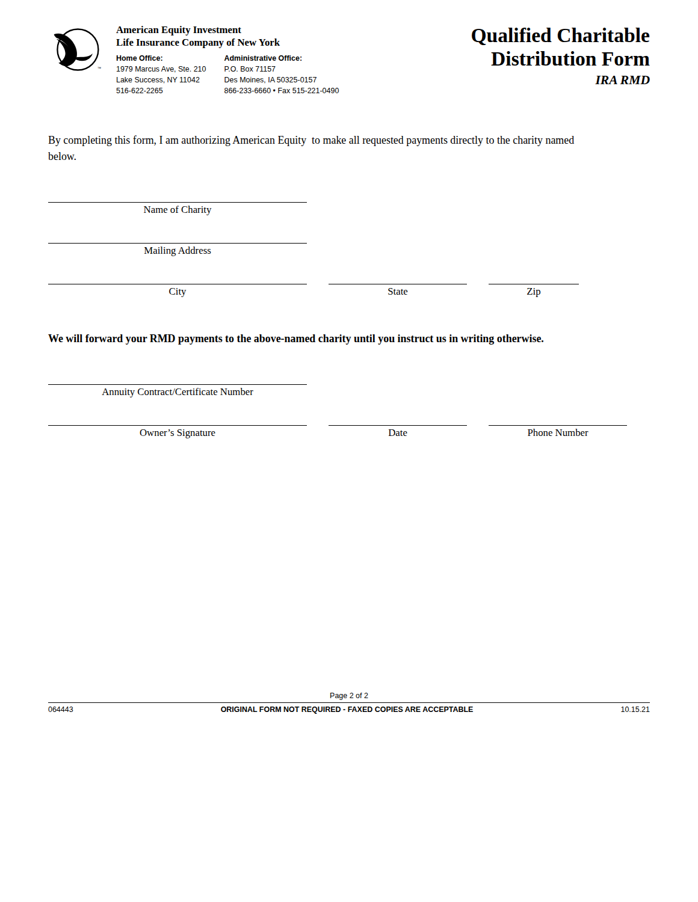™
American Equity Investment
Life Insurance Company of New York
Home Office:
1979 Marcus Ave, Ste. 210
Lake Success, NY 11042
516-622-2265
Administrative Office:
P.O. Box 71157
Des Moines, IA 50325-0157
866-233-6660 • Fax 515-221-0490
Qualified Charitable
Distribution Form
IRA RMD
By completing this form, I am authorizing American Equity to make all requested payments directly to the charity named below.
Name of Charity
Mailing Address
City State Zip
We will forward your RMD payments to the above-named charity until you instruct us in writing otherwise.
Annuity Contract/Certificate Number
Owner’s Signature Date Phone Number
Page 2 of 2
064443 ORIGINAL FORM NOT REQUIRED - FAXED COPIES ARE ACCEPTABLE 10.15.21